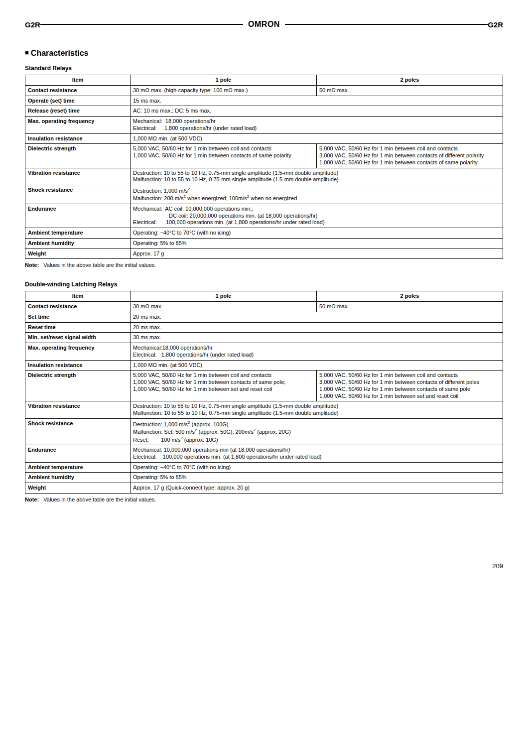G2R
OMRON
G2R
■Characteristics
Standard Relays
| Item | 1 pole | 2 poles |
| --- | --- | --- |
| Contact resistance | 30 mΩ max. (high-capacity type: 100 mΩ max.) | 50 mΩ max. |
| Operate (set) time | 15 ms max. |
| Release (reset) time | AC: 10 ms max.; DC: 5 ms max. |
| Max. operating frequency | Mechanical: 18,000 operations/hr Electrical: 1,800 operations/hr (under rated load) |
| Insulation resistance | 1,000 MΩ min. (at 500 VDC) |
| Dielectric strength | 5,000 VAC, 50/60 Hz for 1 min between coil and contacts 1,000 VAC, 50/60 Hz for 1 min between contacts of same polarity | 5,000 VAC, 50/60 Hz for 1 min between coil and contacts 3,000 VAC, 50/60 Hz for 1 min between contacts of different polarity 1,000 VAC, 50/60 Hz for 1 min between contacts of same polarity |
| Vibration resistance | Destruction: 10 to 55 to 10 Hz, 0.75-mm single amplitude (1.5-mm double amplitude) Malfunction: 10 to 55 to 10 Hz, 0.75-mm single amplitude (1.5-mm double amplitude) |
| Shock resistance | Destruction: 1,000 m/s 2 Malfunction: 200 m/s 2 when energized; 100m/s 2 when no energized |
| Endurance | Mechanical: AC coil: 10,000,000 operations min.; DC coil: 20,000,000 operations min. (at 18,000 operations/hr) Electrical: 100,000 operations min. (at 1,800 operations/hr under rated load) |
| Ambient temperature | Operating: −40°C to 70°C (with no icing) |
| Ambient humidity | Operating: 5% to 85% |
| Weight | Approx. 17 g |
Note: Values in the above table are the initial values.
Double-winding Latching Relays
| Item | 1 pole | 2 poles |
| --- | --- | --- |
| Contact resistance | 30 mΩ max. | 50 mΩ max. |
| Set time | 20 ms max. |
| Reset time | 20 ms max. |
| Min. set/reset signal width | 30 ms max. |
| Max. operating frequency | Mechanical:18,000 operations/hr Electrical: 1,800 operations/hr (under rated load) |
| Insulation resistance | 1,000 MΩ min. (at 500 VDC) |
| Dielectric strength | 5,000 VAC, 50/60 Hz for 1 min between coil and contacts 1,000 VAC, 50/60 Hz for 1 min between contacts of same pole; 1,000 VAC, 50/60 Hz for 1 min between set and reset coil | 5,000 VAC, 50/60 Hz for 1 min between coil and contacts 3,000 VAC, 50/60 Hz for 1 min between contacts of different poles 1,000 VAC, 50/60 Hz for 1 min between contacts of same pole 1,000 VAC, 50/60 Hz for 1 min between set and reset coil |
| Vibration resistance | Destruction: 10 to 55 to 10 Hz, 0.75-mm single amplitude (1.5-mm double amplitude) Malfunction: 10 to 55 to 10 Hz, 0.75-mm single amplitude (1.5-mm double amplitude) |
| Shock resistance | Destruction: 1,000 m/s 2 (approx. 100G) Malfunction: Set: 500 m/s 2 (approx. 50G); 200m/s 2 (approx. 20G) Reset: 100 m/s 2 (approx. 10G) |
| Endurance | Mechanical: 10,000,000 operations min (at 18,000 operations/hr) Electrical: 100,000 operations min. (at 1,800 operations/hr under rated load) |
| Ambient temperature | Operating: −40°C to 70°C (with no icing) |
| Ambient humidity | Operating: 5% to 85% |
| Weight | Approx. 17 g (Quick-connect type: approx. 20 g) |
Note: Values in the above table are the initial values.
209